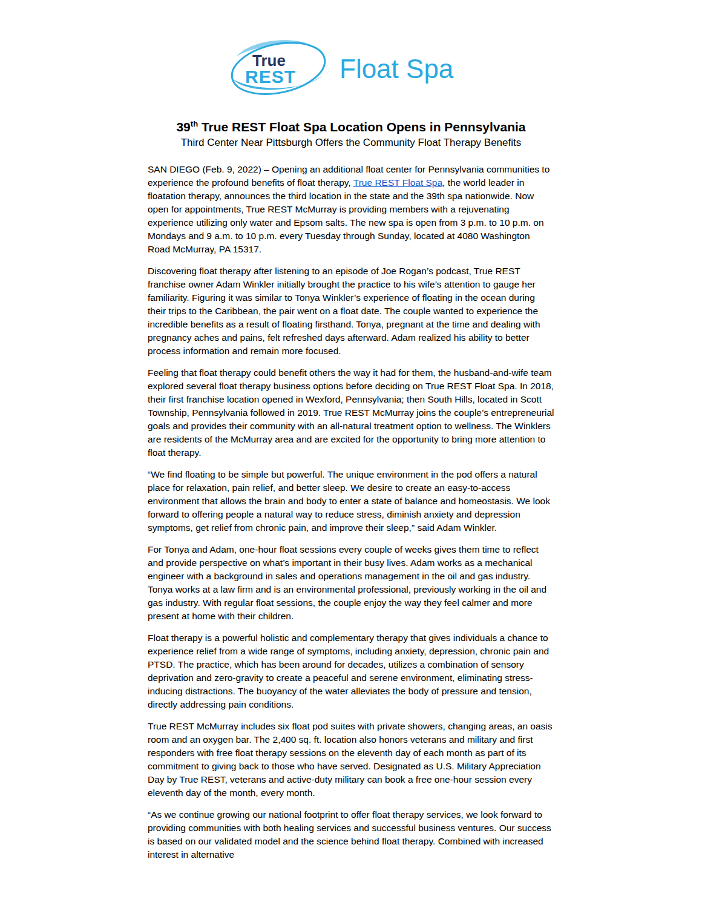True REST Float Spa
39th True REST Float Spa Location Opens in Pennsylvania
Third Center Near Pittsburgh Offers the Community Float Therapy Benefits
SAN DIEGO (Feb. 9, 2022) – Opening an additional float center for Pennsylvania communities to experience the profound benefits of float therapy, True REST Float Spa, the world leader in floatation therapy, announces the third location in the state and the 39th spa nationwide. Now open for appointments, True REST McMurray is providing members with a rejuvenating experience utilizing only water and Epsom salts. The new spa is open from 3 p.m. to 10 p.m. on Mondays and 9 a.m. to 10 p.m. every Tuesday through Sunday, located at 4080 Washington Road McMurray, PA 15317.
Discovering float therapy after listening to an episode of Joe Rogan’s podcast, True REST franchise owner Adam Winkler initially brought the practice to his wife’s attention to gauge her familiarity. Figuring it was similar to Tonya Winkler’s experience of floating in the ocean during their trips to the Caribbean, the pair went on a float date. The couple wanted to experience the incredible benefits as a result of floating firsthand. Tonya, pregnant at the time and dealing with pregnancy aches and pains, felt refreshed days afterward. Adam realized his ability to better process information and remain more focused.
Feeling that float therapy could benefit others the way it had for them, the husband-and-wife team explored several float therapy business options before deciding on True REST Float Spa. In 2018, their first franchise location opened in Wexford, Pennsylvania; then South Hills, located in Scott Township, Pennsylvania followed in 2019. True REST McMurray joins the couple’s entrepreneurial goals and provides their community with an all-natural treatment option to wellness. The Winklers are residents of the McMurray area and are excited for the opportunity to bring more attention to float therapy.
“We find floating to be simple but powerful. The unique environment in the pod offers a natural place for relaxation, pain relief, and better sleep. We desire to create an easy-to-access environment that allows the brain and body to enter a state of balance and homeostasis. We look forward to offering people a natural way to reduce stress, diminish anxiety and depression symptoms, get relief from chronic pain, and improve their sleep,” said Adam Winkler.
For Tonya and Adam, one-hour float sessions every couple of weeks gives them time to reflect and provide perspective on what’s important in their busy lives. Adam works as a mechanical engineer with a background in sales and operations management in the oil and gas industry. Tonya works at a law firm and is an environmental professional, previously working in the oil and gas industry. With regular float sessions, the couple enjoy the way they feel calmer and more present at home with their children.
Float therapy is a powerful holistic and complementary therapy that gives individuals a chance to experience relief from a wide range of symptoms, including anxiety, depression, chronic pain and PTSD. The practice, which has been around for decades, utilizes a combination of sensory deprivation and zero-gravity to create a peaceful and serene environment, eliminating stress-inducing distractions. The buoyancy of the water alleviates the body of pressure and tension, directly addressing pain conditions.
True REST McMurray includes six float pod suites with private showers, changing areas, an oasis room and an oxygen bar. The 2,400 sq. ft. location also honors veterans and military and first responders with free float therapy sessions on the eleventh day of each month as part of its commitment to giving back to those who have served. Designated as U.S. Military Appreciation Day by True REST, veterans and active-duty military can book a free one-hour session every eleventh day of the month, every month.
“As we continue growing our national footprint to offer float therapy services, we look forward to providing communities with both healing services and successful business ventures. Our success is based on our validated model and the science behind float therapy. Combined with increased interest in alternative